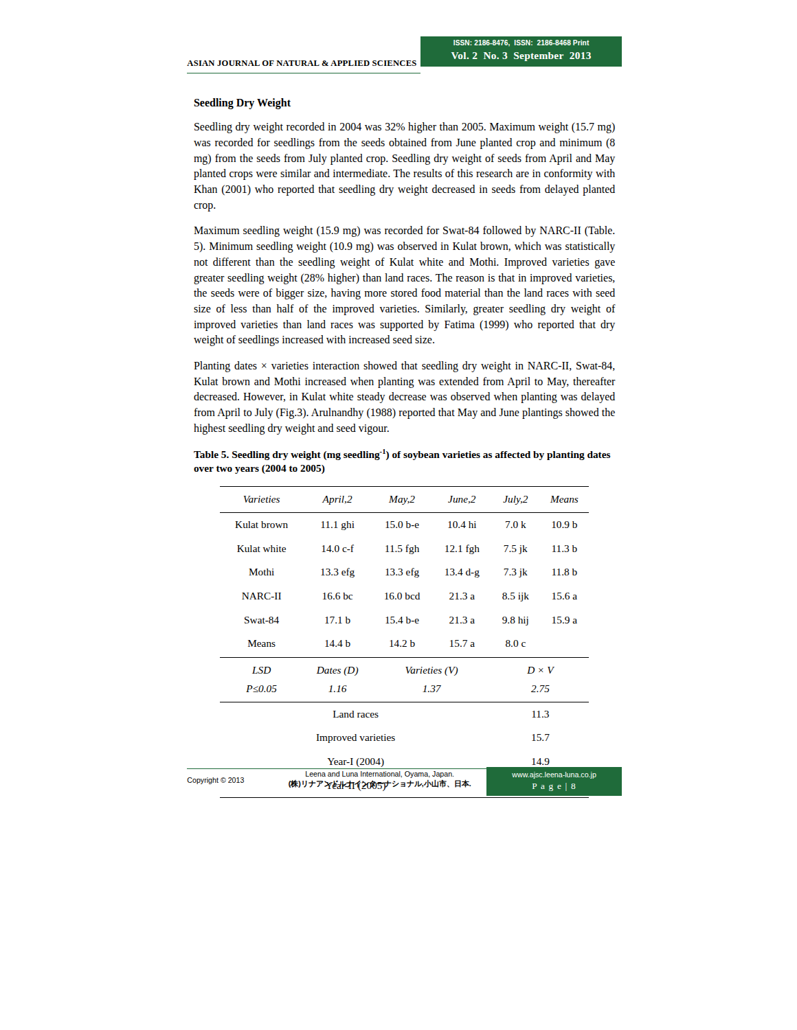Asian Journal of Natural & Applied Sciences
ISSN: 2186-8476, ISSN: 2186-8468 Print
Vol. 2 No. 3 September 2013
Seedling Dry Weight
Seedling dry weight recorded in 2004 was 32% higher than 2005. Maximum weight (15.7 mg) was recorded for seedlings from the seeds obtained from June planted crop and minimum (8 mg) from the seeds from July planted crop. Seedling dry weight of seeds from April and May planted crops were similar and intermediate. The results of this research are in conformity with Khan (2001) who reported that seedling dry weight decreased in seeds from delayed planted crop.
Maximum seedling weight (15.9 mg) was recorded for Swat-84 followed by NARC-II (Table. 5). Minimum seedling weight (10.9 mg) was observed in Kulat brown, which was statistically not different than the seedling weight of Kulat white and Mothi. Improved varieties gave greater seedling weight (28% higher) than land races. The reason is that in improved varieties, the seeds were of bigger size, having more stored food material than the land races with seed size of less than half of the improved varieties. Similarly, greater seedling dry weight of improved varieties than land races was supported by Fatima (1999) who reported that dry weight of seedlings increased with increased seed size.
Planting dates × varieties interaction showed that seedling dry weight in NARC-II, Swat-84, Kulat brown and Mothi increased when planting was extended from April to May, thereafter decreased. However, in Kulat white steady decrease was observed when planting was delayed from April to July (Fig.3). Arulnandhy (1988) reported that May and June plantings showed the highest seedling dry weight and seed vigour.
Table 5. Seedling dry weight (mg seedling-1) of soybean varieties as affected by planting dates over two years (2004 to 2005)
| Varieties | April,2 | May,2 | June,2 | July,2 | Means |
| --- | --- | --- | --- | --- | --- |
| Kulat brown | 11.1 ghi | 15.0 b-e | 10.4 hi | 7.0 k | 10.9 b |
| Kulat white | 14.0 c-f | 11.5 fgh | 12.1 fgh | 7.5 jk | 11.3 b |
| Mothi | 13.3 efg | 13.3 efg | 13.4 d-g | 7.3 jk | 11.8 b |
| NARC-II | 16.6 bc | 16.0 bcd | 21.3 a | 8.5 ijk | 15.6 a |
| Swat-84 | 17.1 b | 15.4 b-e | 21.3 a | 9.8 hij | 15.9 a |
| Means | 14.4 b | 14.2 b | 15.7 a | 8.0 c | |
| LSD | Dates (D) | Varieties (V) | D × V |
| P≤0.05 | 1.16 | 1.37 | 2.75 |
| Land races | 11.3 |
| Improved varieties | 15.7 |
| Year-I (2004) | 14.9 |
| Year-II (2005) | 11.3 |
Copyright © 2013
Leena and Luna International, Oyama, Japan.
(株)リナアンドルナインターナショナル,小山市、日本.
www.ajsc.leena-luna.co.jp
P a g e | 8